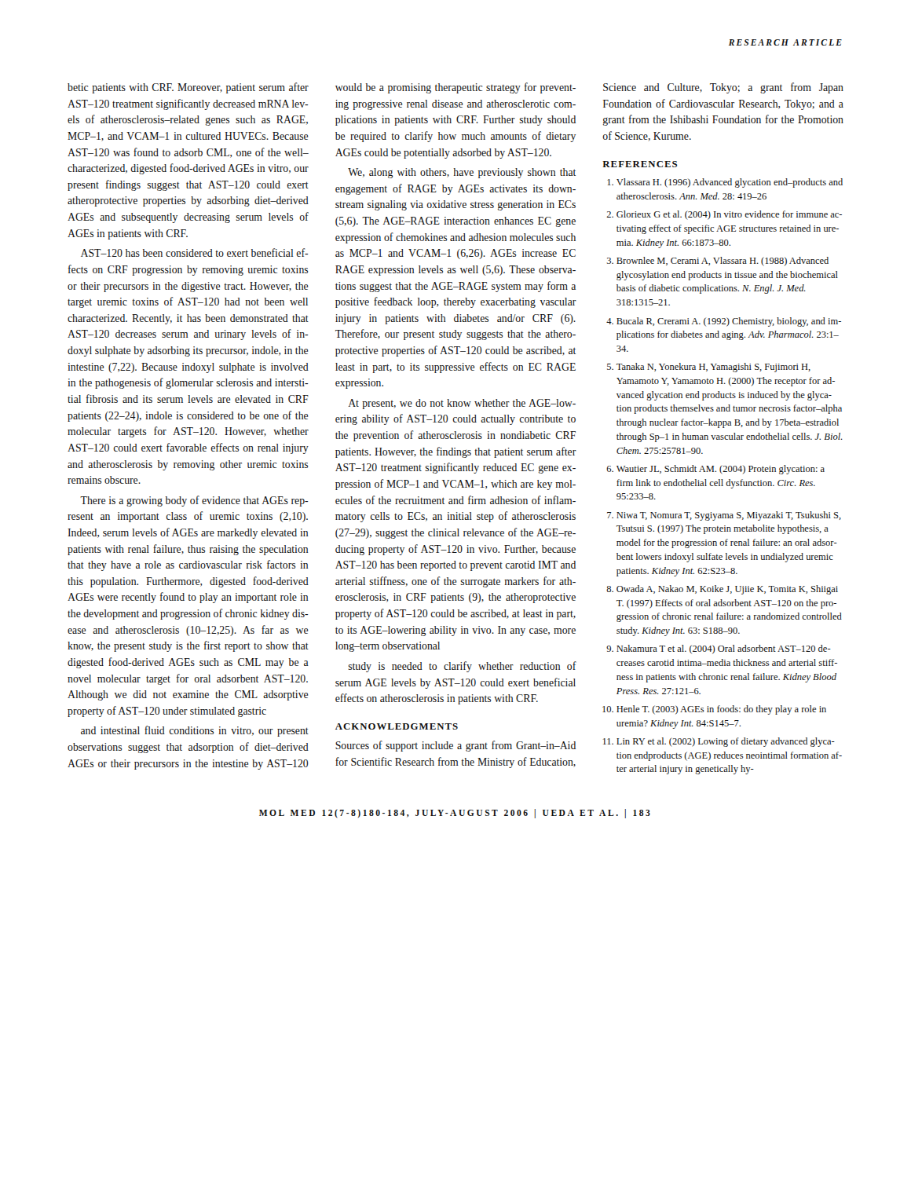RESEARCH ARTICLE
betic patients with CRF. Moreover, patient serum after AST–120 treatment significantly decreased mRNA levels of atherosclerosis–related genes such as RAGE, MCP–1, and VCAM–1 in cultured HUVECs. Because AST–120 was found to adsorb CML, one of the well–characterized, digested food-derived AGEs in vitro, our present findings suggest that AST–120 could exert atheroprotective properties by adsorbing diet–derived AGEs and subsequently decreasing serum levels of AGEs in patients with CRF.
AST–120 has been considered to exert beneficial effects on CRF progression by removing uremic toxins or their precursors in the digestive tract. However, the target uremic toxins of AST–120 had not been well characterized. Recently, it has been demonstrated that AST–120 decreases serum and urinary levels of indoxyl sulphate by adsorbing its precursor, indole, in the intestine (7,22). Because indoxyl sulphate is involved in the pathogenesis of glomerular sclerosis and interstitial fibrosis and its serum levels are elevated in CRF patients (22–24), indole is considered to be one of the molecular targets for AST–120. However, whether AST–120 could exert favorable effects on renal injury and atherosclerosis by removing other uremic toxins remains obscure.
There is a growing body of evidence that AGEs represent an important class of uremic toxins (2,10). Indeed, serum levels of AGEs are markedly elevated in patients with renal failure, thus raising the speculation that they have a role as cardiovascular risk factors in this population. Furthermore, digested food-derived AGEs were recently found to play an important role in the development and progression of chronic kidney disease and atherosclerosis (10–12,25). As far as we know, the present study is the first report to show that digested food-derived AGEs such as CML may be a novel molecular target for oral adsorbent AST–120. Although we did not examine the CML adsorptive property of AST–120 under stimulated gastric
and intestinal fluid conditions in vitro, our present observations suggest that adsorption of diet–derived AGEs or their precursors in the intestine by AST–120 would be a promising therapeutic strategy for preventing progressive renal disease and atherosclerotic complications in patients with CRF. Further study should be required to clarify how much amounts of dietary AGEs could be potentially adsorbed by AST–120.
We, along with others, have previously shown that engagement of RAGE by AGEs activates its downstream signaling via oxidative stress generation in ECs (5,6). The AGE–RAGE interaction enhances EC gene expression of chemokines and adhesion molecules such as MCP–1 and VCAM–1 (6,26). AGEs increase EC RAGE expression levels as well (5,6). These observations suggest that the AGE–RAGE system may form a positive feedback loop, thereby exacerbating vascular injury in patients with diabetes and/or CRF (6). Therefore, our present study suggests that the atheroprotective properties of AST–120 could be ascribed, at least in part, to its suppressive effects on EC RAGE expression.
At present, we do not know whether the AGE–lowering ability of AST–120 could actually contribute to the prevention of atherosclerosis in nondiabetic CRF patients. However, the findings that patient serum after AST–120 treatment significantly reduced EC gene expression of MCP–1 and VCAM–1, which are key molecules of the recruitment and firm adhesion of inflammatory cells to ECs, an initial step of atherosclerosis (27–29), suggest the clinical relevance of the AGE–reducing property of AST–120 in vivo. Further, because AST–120 has been reported to prevent carotid IMT and arterial stiffness, one of the surrogate markers for atherosclerosis, in CRF patients (9), the atheroprotective property of AST–120 could be ascribed, at least in part, to its AGE–lowering ability in vivo. In any case, more long–term observational
study is needed to clarify whether reduction of serum AGE levels by AST–120 could exert beneficial effects on atherosclerosis in patients with CRF.
ACKNOWLEDGMENTS
Sources of support include a grant from Grant–in–Aid for Scientific Research from the Ministry of Education, Science and Culture, Tokyo; a grant from Japan Foundation of Cardiovascular Research, Tokyo; and a grant from the Ishibashi Foundation for the Promotion of Science, Kurume.
REFERENCES
Vlassara H. (1996) Advanced glycation end–products and atherosclerosis. Ann. Med. 28: 419–26
Glorieux G et al. (2004) In vitro evidence for immune activating effect of specific AGE structures retained in uremia. Kidney Int. 66:1873–80.
Brownlee M, Cerami A, Vlassara H. (1988) Advanced glycosylation end products in tissue and the biochemical basis of diabetic complications. N. Engl. J. Med. 318:1315–21.
Bucala R, Crerami A. (1992) Chemistry, biology, and implications for diabetes and aging. Adv. Pharmacol. 23:1–34.
Tanaka N, Yonekura H, Yamagishi S, Fujimori H, Yamamoto Y, Yamamoto H. (2000) The receptor for advanced glycation end products is induced by the glycation products themselves and tumor necrosis factor–alpha through nuclear factor–kappa B, and by 17beta–estradiol through Sp–1 in human vascular endothelial cells. J. Biol. Chem. 275:25781–90.
Wautier JL, Schmidt AM. (2004) Protein glycation: a firm link to endothelial cell dysfunction. Circ. Res. 95:233–8.
Niwa T, Nomura T, Sygiyama S, Miyazaki T, Tsukushi S, Tsutsui S. (1997) The protein metabolite hypothesis, a model for the progression of renal failure: an oral adsorbent lowers indoxyl sulfate levels in undialyzed uremic patients. Kidney Int. 62:S23–8.
Owada A, Nakao M, Koike J, Ujiie K, Tomita K, Shiigai T. (1997) Effects of oral adsorbent AST–120 on the progression of chronic renal failure: a randomized controlled study. Kidney Int. 63: S188–90.
Nakamura T et al. (2004) Oral adsorbent AST–120 decreases carotid intima–media thickness and arterial stiffness in patients with chronic renal failure. Kidney Blood Press. Res. 27:121–6.
Henle T. (2003) AGEs in foods: do they play a role in uremia? Kidney Int. 84:S145–7.
Lin RY et al. (2002) Lowing of dietary advanced glycation endproducts (AGE) reduces neointimal formation after arterial injury in genetically hy-
MOL MED 12(7-8)180-184, JULY-AUGUST 2006 | UEDA ET AL. | 183